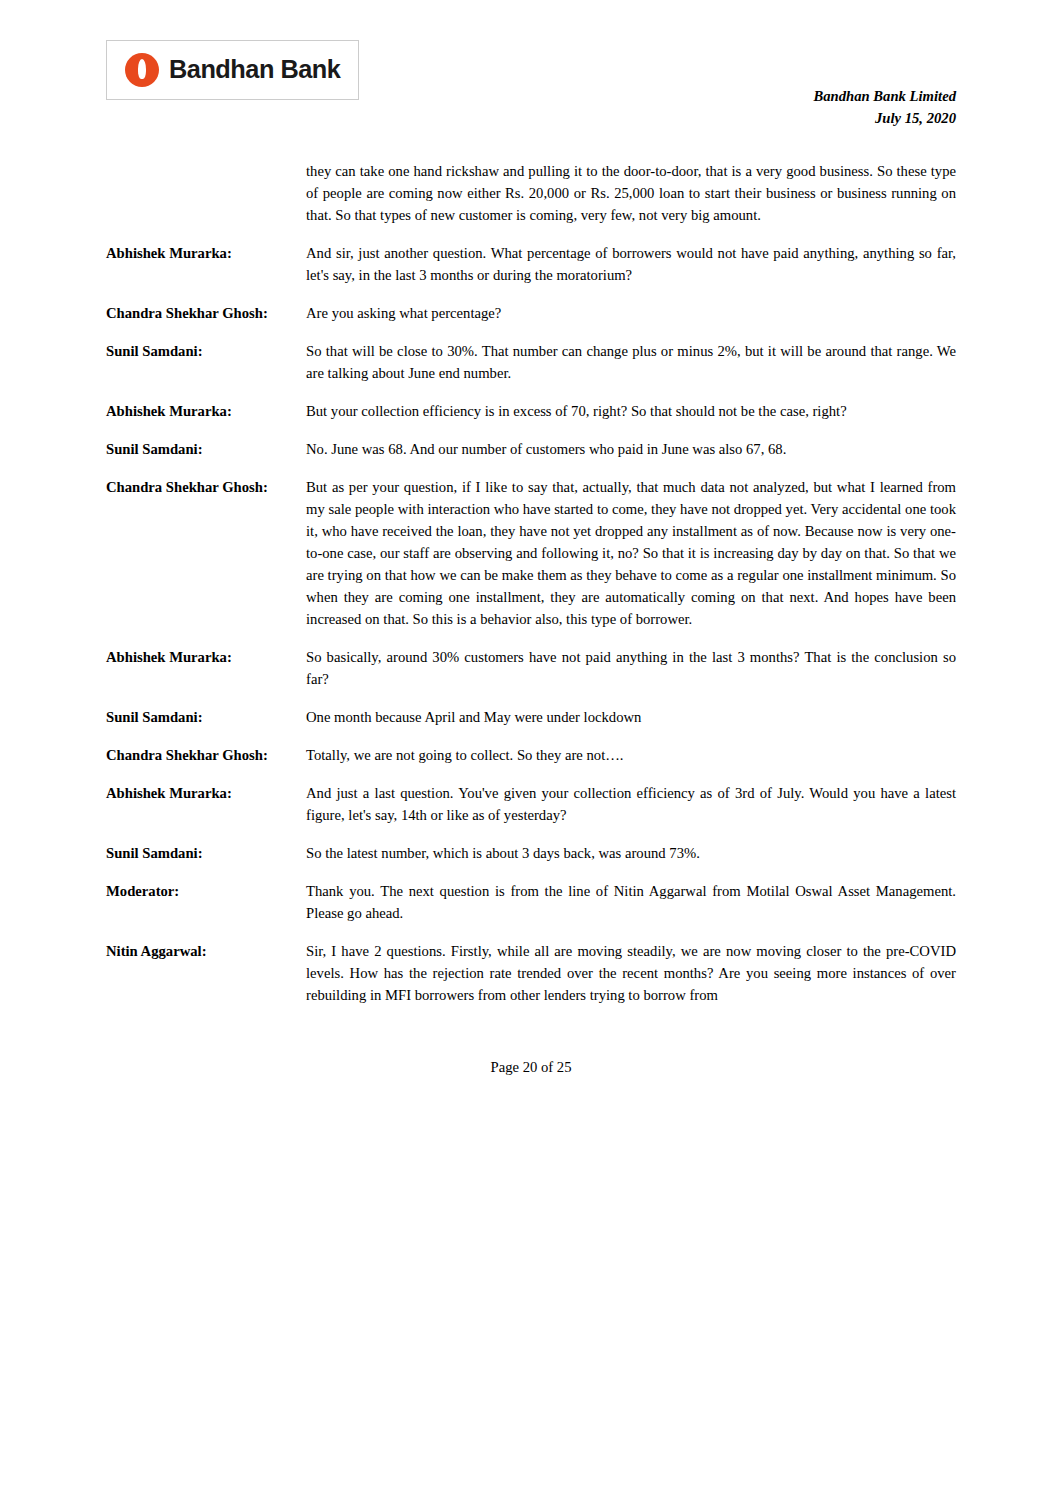Bandhan Bank
Bandhan Bank Limited
July 15, 2020
they can take one hand rickshaw and pulling it to the door-to-door, that is a very good business. So these type of people are coming now either Rs. 20,000 or Rs. 25,000 loan to start their business or business running on that. So that types of new customer is coming, very few, not very big amount.
Abhishek Murarka:
And sir, just another question. What percentage of borrowers would not have paid anything, anything so far, let's say, in the last 3 months or during the moratorium?
Chandra Shekhar Ghosh:
Are you asking what percentage?
Sunil Samdani:
So that will be close to 30%. That number can change plus or minus 2%, but it will be around that range. We are talking about June end number.
Abhishek Murarka:
But your collection efficiency is in excess of 70, right? So that should not be the case, right?
Sunil Samdani:
No. June was 68. And our number of customers who paid in June was also 67, 68.
Chandra Shekhar Ghosh:
But as per your question, if I like to say that, actually, that much data not analyzed, but what I learned from my sale people with interaction who have started to come, they have not dropped yet. Very accidental one took it, who have received the loan, they have not yet dropped any installment as of now. Because now is very one-to-one case, our staff are observing and following it, no? So that it is increasing day by day on that. So that we are trying on that how we can be make them as they behave to come as a regular one installment minimum. So when they are coming one installment, they are automatically coming on that next. And hopes have been increased on that. So this is a behavior also, this type of borrower.
Abhishek Murarka:
So basically, around 30% customers have not paid anything in the last 3 months? That is the conclusion so far?
Sunil Samdani:
One month because April and May were under lockdown
Chandra Shekhar Ghosh:
Totally, we are not going to collect. So they are not….
Abhishek Murarka:
And just a last question. You've given your collection efficiency as of 3rd of July. Would you have a latest figure, let's say, 14th or like as of yesterday?
Sunil Samdani:
So the latest number, which is about 3 days back, was around 73%.
Moderator:
Thank you. The next question is from the line of Nitin Aggarwal from Motilal Oswal Asset Management. Please go ahead.
Nitin Aggarwal:
Sir, I have 2 questions. Firstly, while all are moving steadily, we are now moving closer to the pre-COVID levels. How has the rejection rate trended over the recent months? Are you seeing more instances of over rebuilding in MFI borrowers from other lenders trying to borrow from
Page 20 of 25